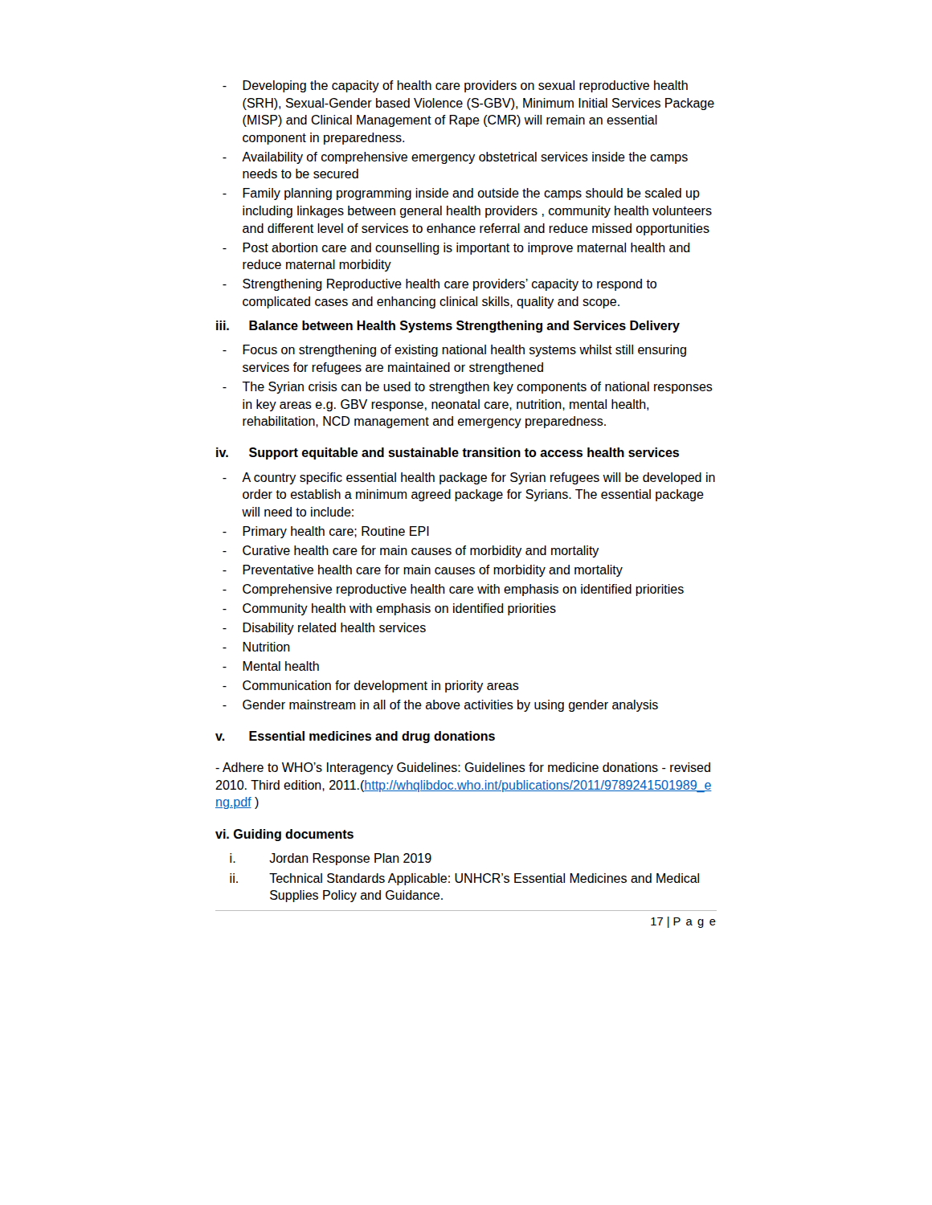Developing the capacity of health care providers on sexual reproductive health (SRH), Sexual-Gender based Violence (S-GBV), Minimum Initial Services Package (MISP) and Clinical Management of Rape (CMR) will remain an essential component in preparedness.
Availability of comprehensive emergency obstetrical services inside the camps needs to be secured
Family planning programming inside and outside the camps should be scaled up including linkages between general health providers , community health volunteers and different level of services to enhance referral and reduce missed opportunities
Post abortion care and counselling is important to improve maternal health and reduce maternal morbidity
Strengthening Reproductive health care providers’ capacity to respond to complicated cases and enhancing clinical skills, quality and scope.
iii. Balance between Health Systems Strengthening and Services Delivery
Focus on strengthening of existing national health systems whilst still ensuring services for refugees are maintained or strengthened
The Syrian crisis can be used to strengthen key components of national responses in key areas e.g. GBV response, neonatal care, nutrition, mental health, rehabilitation, NCD management and emergency preparedness.
iv. Support equitable and sustainable transition to access health services
A country specific essential health package for Syrian refugees will be developed in order to establish a minimum agreed package for Syrians. The essential package will need to include:
Primary health care; Routine EPI
Curative health care for main causes of morbidity and mortality
Preventative health care for main causes of morbidity and mortality
Comprehensive reproductive health care with emphasis on identified priorities
Community health with emphasis on identified priorities
Disability related health services
Nutrition
Mental health
Communication for development in priority areas
Gender mainstream in all of the above activities by using gender analysis
v. Essential medicines and drug donations
- Adhere to WHO’s Interagency Guidelines: Guidelines for medicine donations - revised 2010. Third edition, 2011.(http://whqlibdoc.who.int/publications/2011/9789241501989_eng.pdf )
vi. Guiding documents
i. Jordan Response Plan 2019
ii. Technical Standards Applicable: UNHCR’s Essential Medicines and Medical Supplies Policy and Guidance.
17 | P a g e